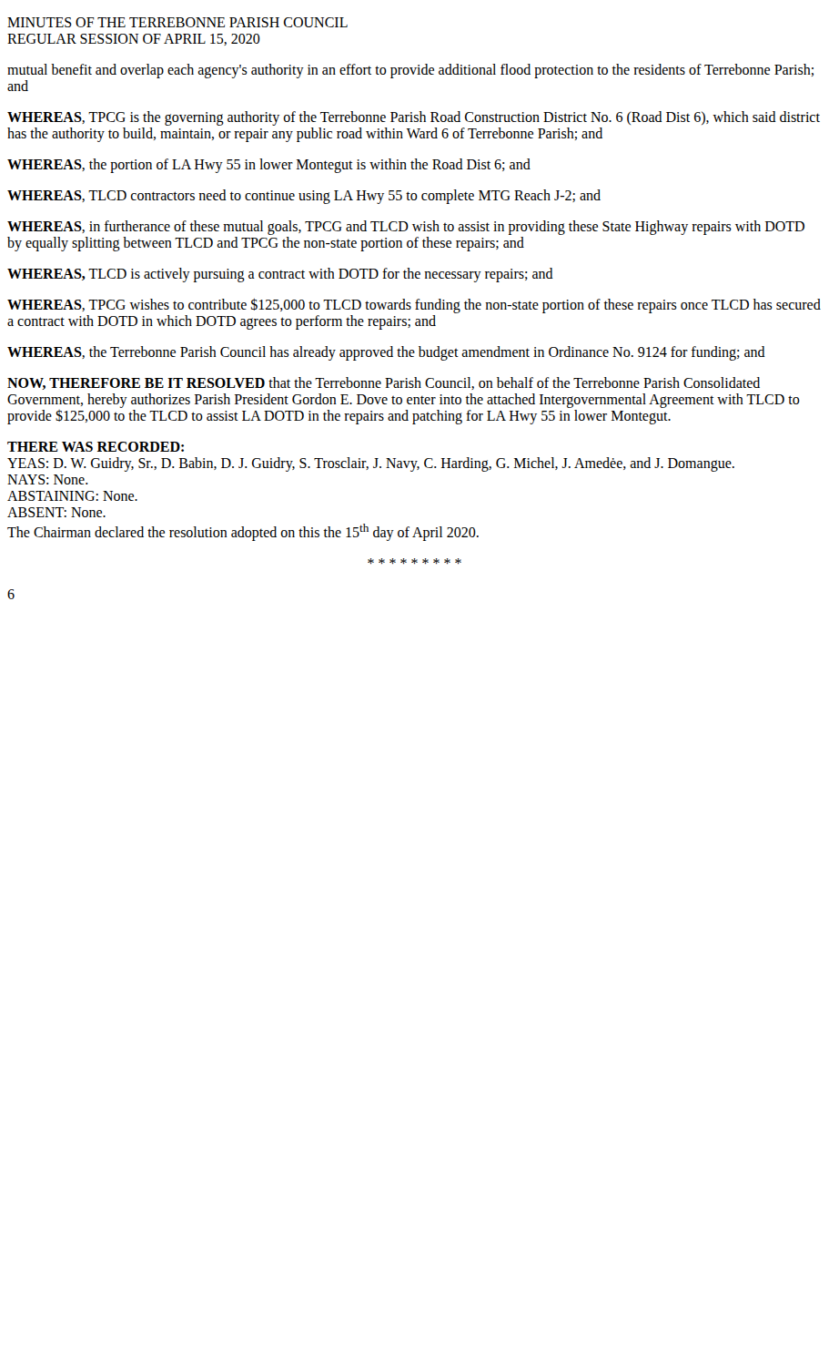MINUTES OF THE TERREBONNE PARISH COUNCIL
REGULAR SESSION OF APRIL 15, 2020
mutual benefit and overlap each agency's authority in an effort to provide additional flood protection to the residents of Terrebonne Parish; and
WHEREAS, TPCG is the governing authority of the Terrebonne Parish Road Construction District No. 6 (Road Dist 6), which said district has the authority to build, maintain, or repair any public road within Ward 6 of Terrebonne Parish; and
WHEREAS, the portion of LA Hwy 55 in lower Montegut is within the Road Dist 6; and
WHEREAS, TLCD contractors need to continue using LA Hwy 55 to complete MTG Reach J-2; and
WHEREAS, in furtherance of these mutual goals, TPCG and TLCD wish to assist in providing these State Highway repairs with DOTD by equally splitting between TLCD and TPCG the non-state portion of these repairs; and
WHEREAS, TLCD is actively pursuing a contract with DOTD for the necessary repairs; and
WHEREAS, TPCG wishes to contribute $125,000 to TLCD towards funding the non-state portion of these repairs once TLCD has secured a contract with DOTD in which DOTD agrees to perform the repairs; and
WHEREAS, the Terrebonne Parish Council has already approved the budget amendment in Ordinance No. 9124 for funding; and
NOW, THEREFORE BE IT RESOLVED that the Terrebonne Parish Council, on behalf of the Terrebonne Parish Consolidated Government, hereby authorizes Parish President Gordon E. Dove to enter into the attached Intergovernmental Agreement with TLCD to provide $125,000 to the TLCD to assist LA DOTD in the repairs and patching for LA Hwy 55 in lower Montegut.
THERE WAS RECORDED:
YEAS: D. W. Guidry, Sr., D. Babin, D. J. Guidry, S. Trosclair, J. Navy, C. Harding, G. Michel, J. Amedėe, and J. Domangue.
NAYS: None.
ABSTAINING: None.
ABSENT: None.
The Chairman declared the resolution adopted on this the 15th day of April 2020.
* * * * * * * * *
6